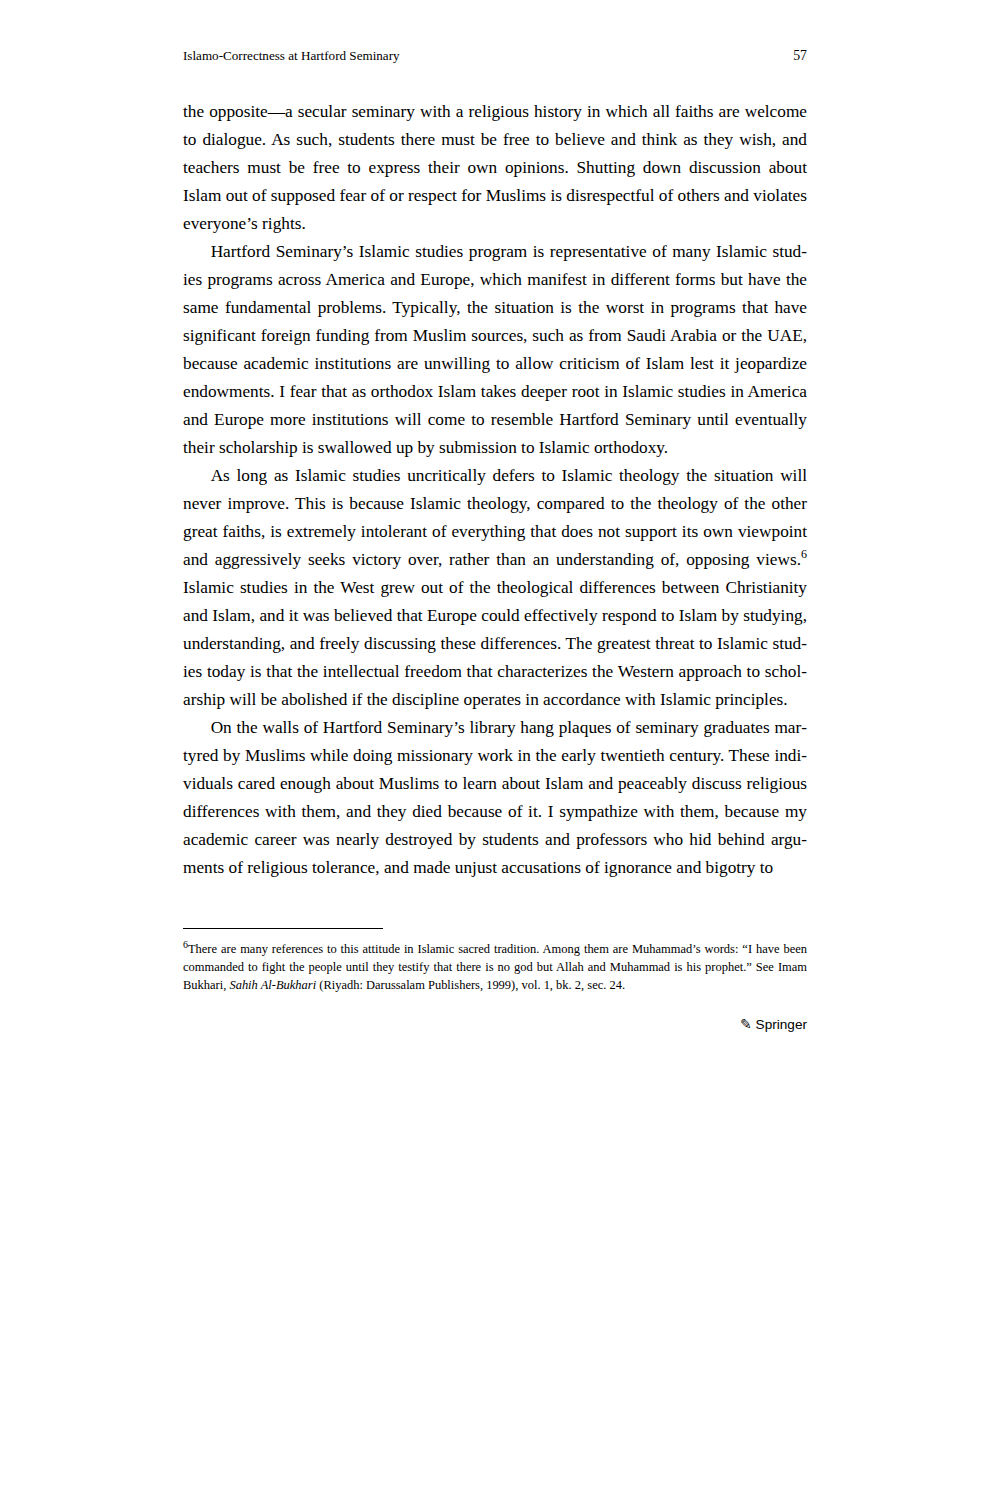Islamo-Correctness at Hartford Seminary 57
the opposite—a secular seminary with a religious history in which all faiths are welcome to dialogue. As such, students there must be free to believe and think as they wish, and teachers must be free to express their own opinions. Shutting down discussion about Islam out of supposed fear of or respect for Muslims is disrespectful of others and violates everyone’s rights.
Hartford Seminary’s Islamic studies program is representative of many Islamic studies programs across America and Europe, which manifest in different forms but have the same fundamental problems. Typically, the situation is the worst in programs that have significant foreign funding from Muslim sources, such as from Saudi Arabia or the UAE, because academic institutions are unwilling to allow criticism of Islam lest it jeopardize endowments. I fear that as orthodox Islam takes deeper root in Islamic studies in America and Europe more institutions will come to resemble Hartford Seminary until eventually their scholarship is swallowed up by submission to Islamic orthodoxy.
As long as Islamic studies uncritically defers to Islamic theology the situation will never improve. This is because Islamic theology, compared to the theology of the other great faiths, is extremely intolerant of everything that does not support its own viewpoint and aggressively seeks victory over, rather than an understanding of, opposing views.6 Islamic studies in the West grew out of the theological differences between Christianity and Islam, and it was believed that Europe could effectively respond to Islam by studying, understanding, and freely discussing these differences. The greatest threat to Islamic studies today is that the intellectual freedom that characterizes the Western approach to scholarship will be abolished if the discipline operates in accordance with Islamic principles.
On the walls of Hartford Seminary’s library hang plaques of seminary graduates martyred by Muslims while doing missionary work in the early twentieth century. These individuals cared enough about Muslims to learn about Islam and peaceably discuss religious differences with them, and they died because of it. I sympathize with them, because my academic career was nearly destroyed by students and professors who hid behind arguments of religious tolerance, and made unjust accusations of ignorance and bigotry to
6 There are many references to this attitude in Islamic sacred tradition. Among them are Muhammad’s words: “I have been commanded to fight the people until they testify that there is no god but Allah and Muhammad is his prophet.” See Imam Bukhari, Sahih Al-Bukhari (Riyadh: Darussalam Publishers, 1999), vol. 1, bk. 2, sec. 24.
✎Springer